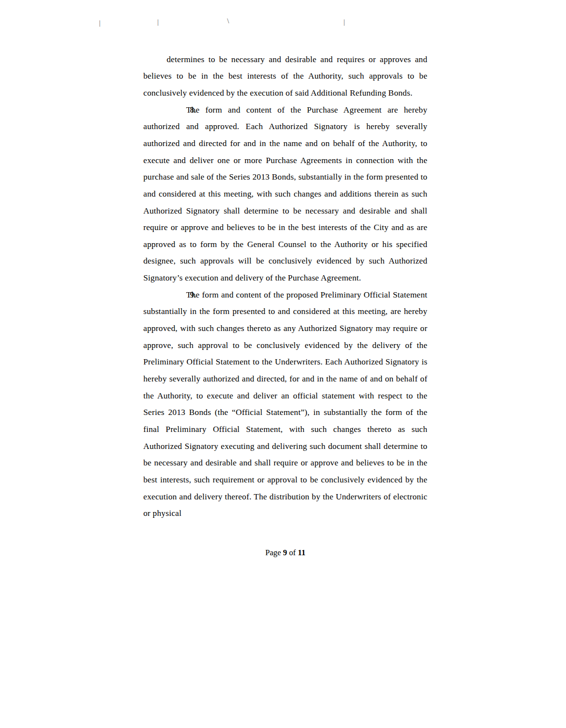| | \ |
determines to be necessary and desirable and requires or approves and believes to be in the best interests of the Authority, such approvals to be conclusively evidenced by the execution of said Additional Refunding Bonds.
8. The form and content of the Purchase Agreement are hereby authorized and approved. Each Authorized Signatory is hereby severally authorized and directed for and in the name and on behalf of the Authority, to execute and deliver one or more Purchase Agreements in connection with the purchase and sale of the Series 2013 Bonds, substantially in the form presented to and considered at this meeting, with such changes and additions therein as such Authorized Signatory shall determine to be necessary and desirable and shall require or approve and believes to be in the best interests of the City and as are approved as to form by the General Counsel to the Authority or his specified designee, such approvals will be conclusively evidenced by such Authorized Signatory’s execution and delivery of the Purchase Agreement.
9. The form and content of the proposed Preliminary Official Statement substantially in the form presented to and considered at this meeting, are hereby approved, with such changes thereto as any Authorized Signatory may require or approve, such approval to be conclusively evidenced by the delivery of the Preliminary Official Statement to the Underwriters. Each Authorized Signatory is hereby severally authorized and directed, for and in the name of and on behalf of the Authority, to execute and deliver an official statement with respect to the Series 2013 Bonds (the “Official Statement”), in substantially the form of the final Preliminary Official Statement, with such changes thereto as such Authorized Signatory executing and delivering such document shall determine to be necessary and desirable and shall require or approve and believes to be in the best interests, such requirement or approval to be conclusively evidenced by the execution and delivery thereof. The distribution by the Underwriters of electronic or physical
Page 9 of 11